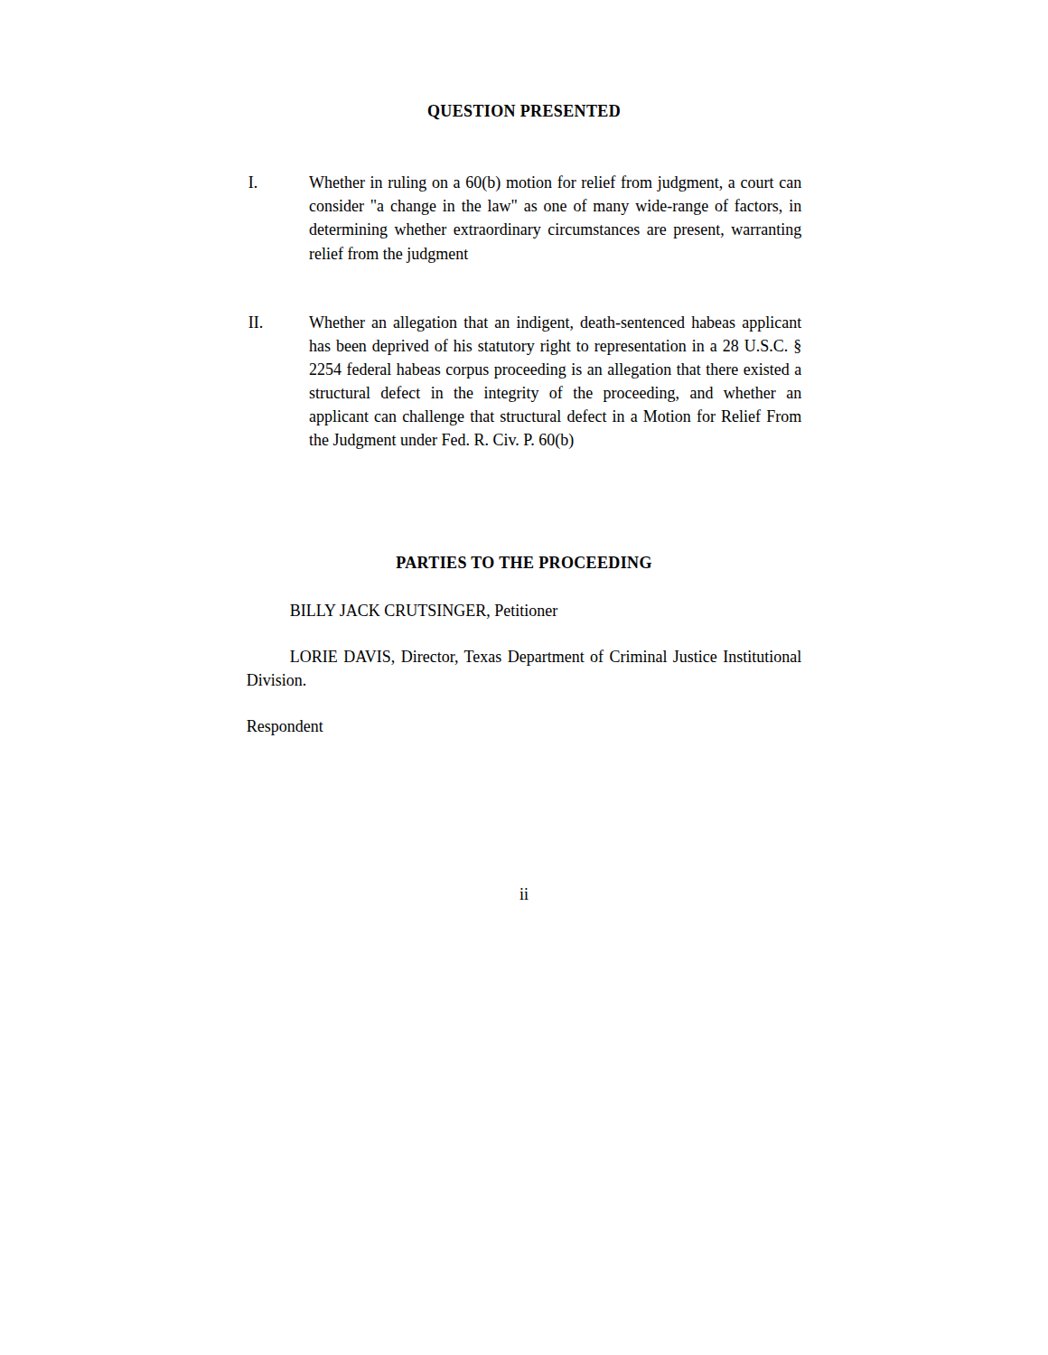QUESTION PRESENTED
I. Whether in ruling on a 60(b) motion for relief from judgment, a court can consider "a change in the law" as one of many wide-range of factors, in determining whether extraordinary circumstances are present, warranting relief from the judgment
II. Whether an allegation that an indigent, death-sentenced habeas applicant has been deprived of his statutory right to representation in a 28 U.S.C. § 2254 federal habeas corpus proceeding is an allegation that there existed a structural defect in the integrity of the proceeding, and whether an applicant can challenge that structural defect in a Motion for Relief From the Judgment under Fed. R. Civ. P. 60(b)
PARTIES TO THE PROCEEDING
BILLY JACK CRUTSINGER, Petitioner
LORIE DAVIS, Director, Texas Department of Criminal Justice Institutional Division.
Respondent
ii